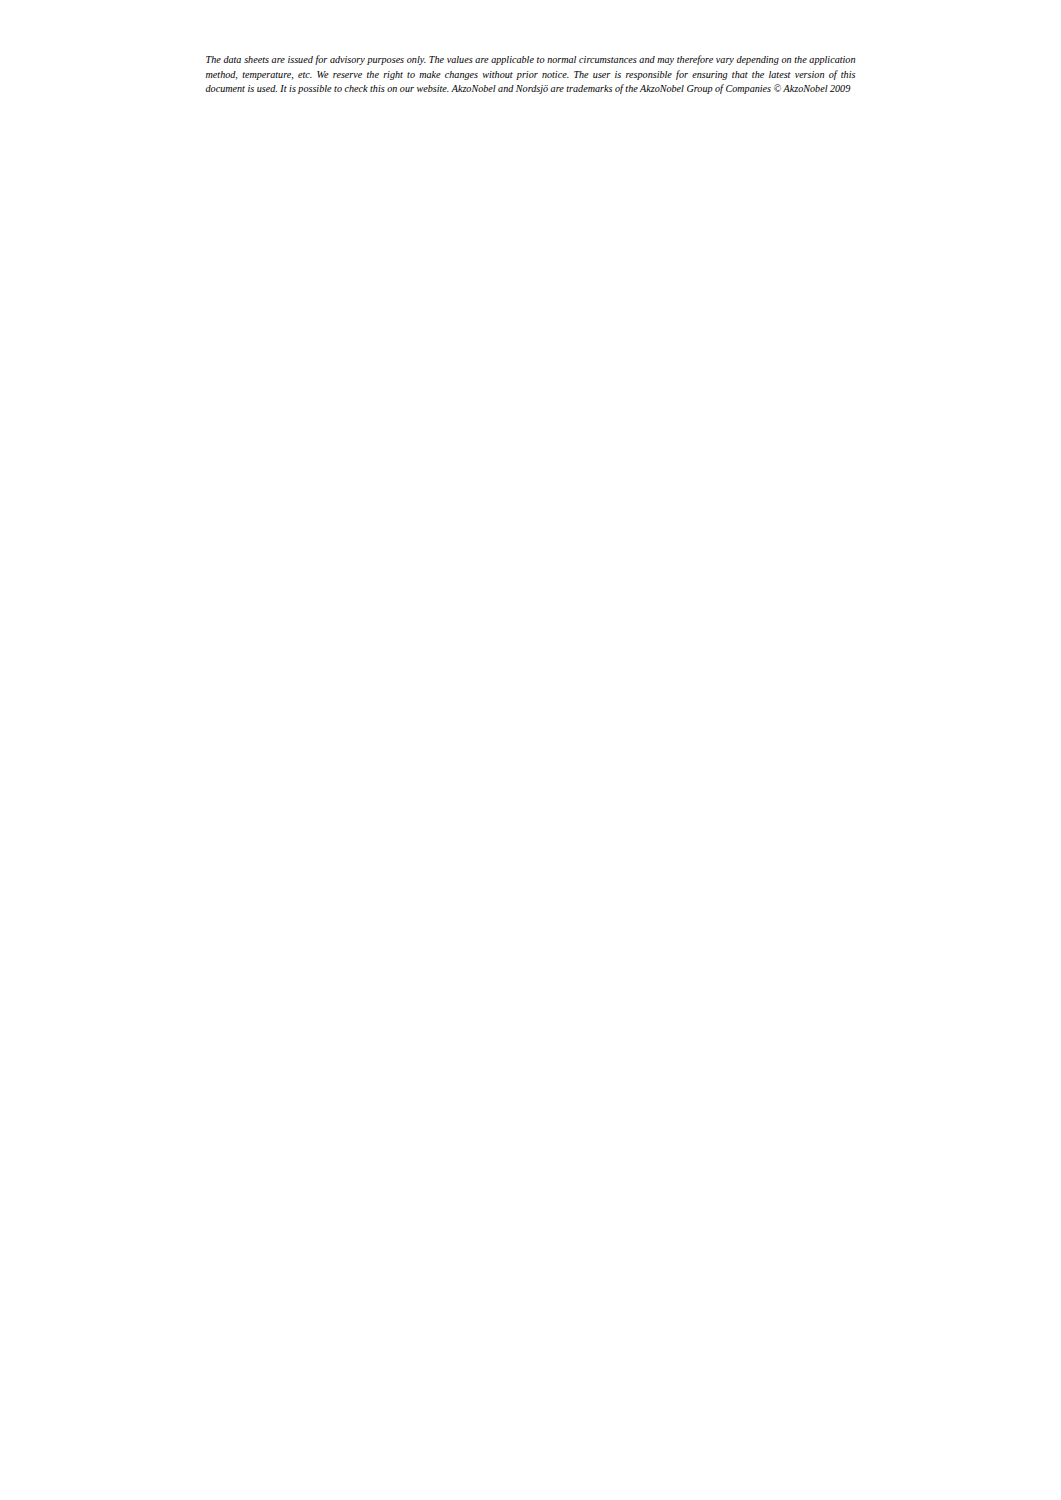The data sheets are issued for advisory purposes only. The values are applicable to normal circumstances and may therefore vary depending on the application method, temperature, etc. We reserve the right to make changes without prior notice. The user is responsible for ensuring that the latest version of this document is used. It is possible to check this on our website. AkzoNobel and Nordsjö are trademarks of the AkzoNobel Group of Companies © AkzoNobel 2009